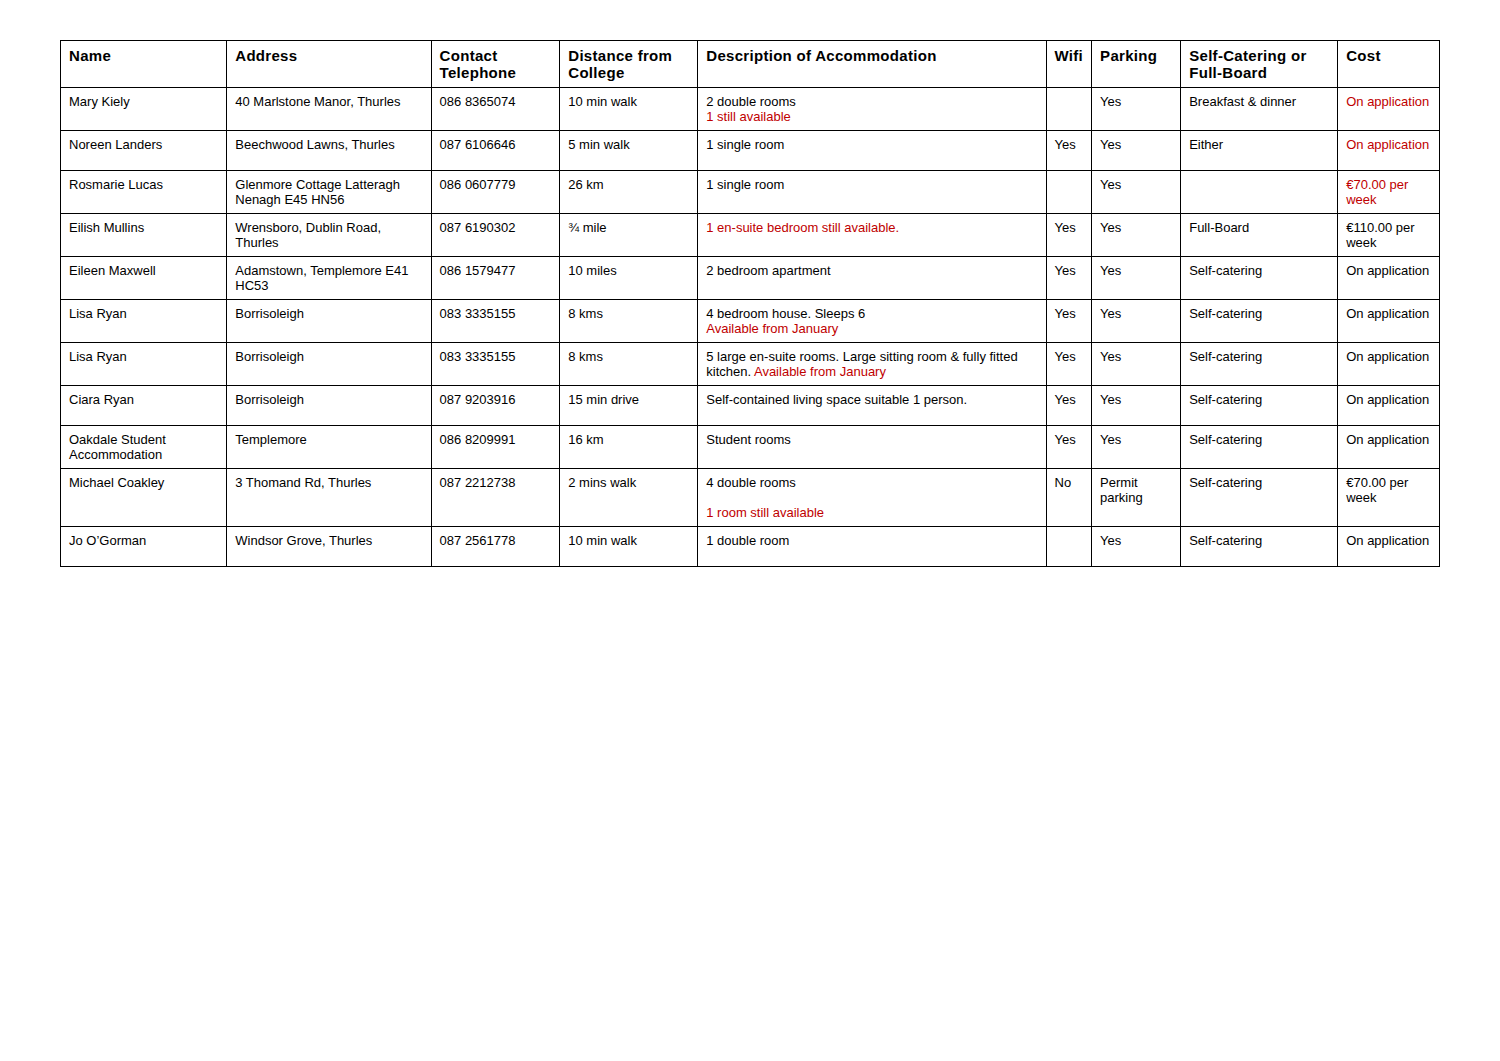| Name | Address | Contact Telephone | Distance from College | Description of Accommodation | Wifi | Parking | Self-Catering or Full-Board | Cost |
| --- | --- | --- | --- | --- | --- | --- | --- | --- |
| Mary Kiely | 40 Marlstone Manor, Thurles | 086 8365074 | 10 min walk | 2 double rooms 1 still available | | Yes | Breakfast & dinner | On application |
| Noreen Landers | Beechwood Lawns, Thurles | 087 6106646 | 5 min walk | 1 single room | Yes | Yes | Either | On application |
| Rosmarie Lucas | Glenmore Cottage Latteragh Nenagh E45 HN56 | 086 0607779 | 26 km | 1 single room | | Yes | | €70.00 per week |
| Eilish Mullins | Wrensboro, Dublin Road, Thurles | 087 6190302 | ¾ mile | 1 en-suite bedroom still available. | Yes | Yes | Full-Board | €110.00 per week |
| Eileen Maxwell | Adamstown, Templemore E41 HC53 | 086 1579477 | 10 miles | 2 bedroom apartment | Yes | Yes | Self-catering | On application |
| Lisa Ryan | Borrisoleigh | 083 3335155 | 8 kms | 4 bedroom house. Sleeps 6 Available from January | Yes | Yes | Self-catering | On application |
| Lisa Ryan | Borrisoleigh | 083 3335155 | 8 kms | 5 large en-suite rooms. Large sitting room & fully fitted kitchen. Available from January | Yes | Yes | Self-catering | On application |
| Ciara Ryan | Borrisoleigh | 087 9203916 | 15 min drive | Self-contained living space suitable 1 person. | Yes | Yes | Self-catering | On application |
| Oakdale Student Accommodation | Templemore | 086 8209991 | 16 km | Student rooms | Yes | Yes | Self-catering | On application |
| Michael Coakley | 3 Thomand Rd, Thurles | 087 2212738 | 2 mins walk | 4 double rooms 1 room still available | No | Permit parking | Self-catering | €70.00 per week |
| Jo O’Gorman | Windsor Grove, Thurles | 087 2561778 | 10 min walk | 1 double room | | Yes | Self-catering | On application |